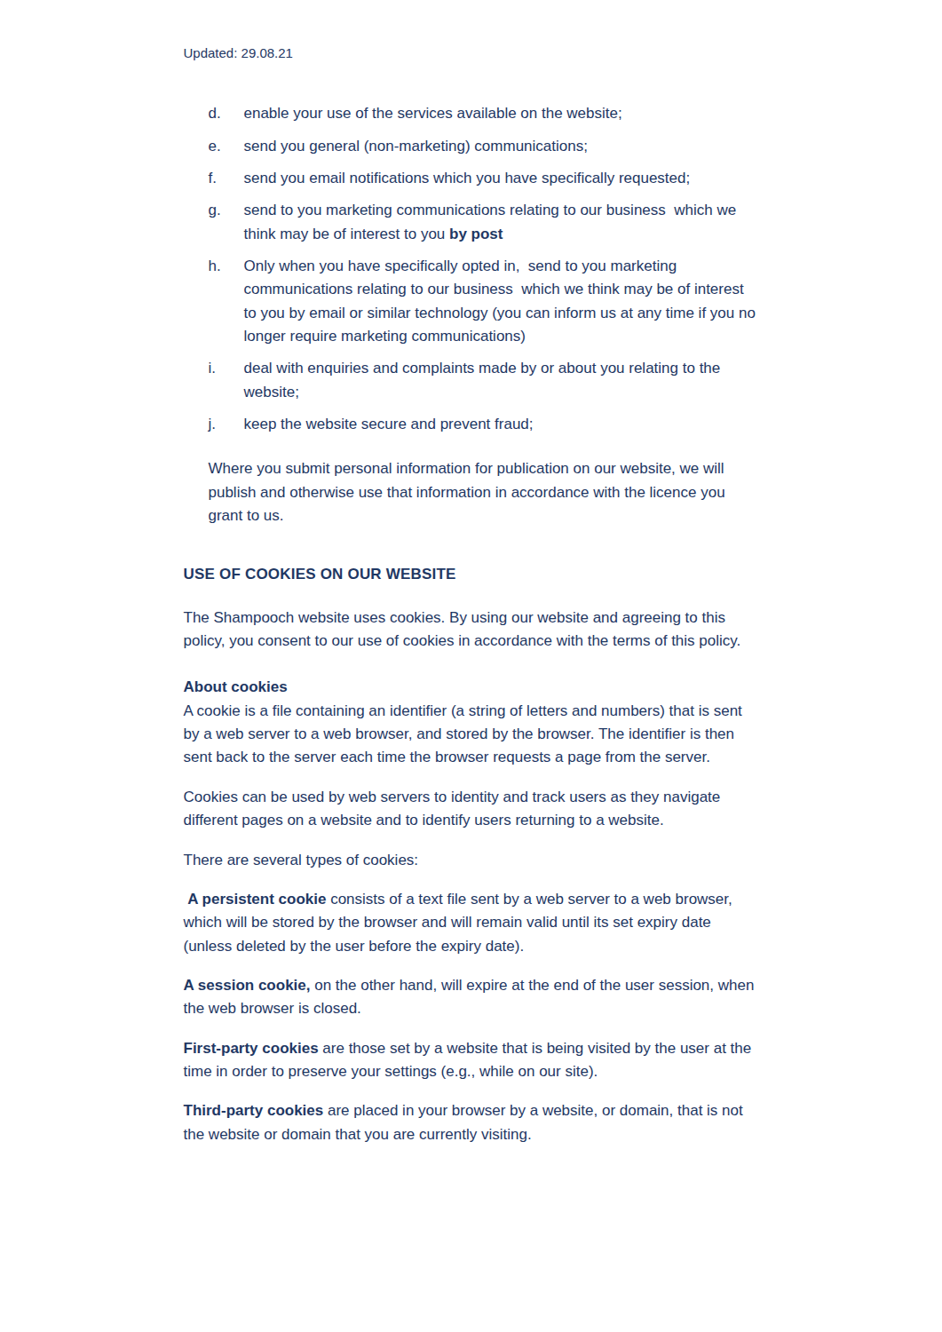Updated: 29.08.21
d. enable your use of the services available on the website;
e. send you general (non-marketing) communications;
f. send you email notifications which you have specifically requested;
g. send to you marketing communications relating to our business which we think may be of interest to you by post
h. Only when you have specifically opted in, send to you marketing communications relating to our business which we think may be of interest to you by email or similar technology (you can inform us at any time if you no longer require marketing communications)
i. deal with enquiries and complaints made by or about you relating to the website;
j. keep the website secure and prevent fraud;
Where you submit personal information for publication on our website, we will publish and otherwise use that information in accordance with the licence you grant to us.
USE OF COOKIES ON OUR WEBSITE
The Shampooch website uses cookies. By using our website and agreeing to this policy, you consent to our use of cookies in accordance with the terms of this policy.
About cookies
A cookie is a file containing an identifier (a string of letters and numbers) that is sent by a web server to a web browser, and stored by the browser. The identifier is then sent back to the server each time the browser requests a page from the server.
Cookies can be used by web servers to identity and track users as they navigate different pages on a website and to identify users returning to a website.
There are several types of cookies:
A persistent cookie consists of a text file sent by a web server to a web browser, which will be stored by the browser and will remain valid until its set expiry date (unless deleted by the user before the expiry date).
A session cookie, on the other hand, will expire at the end of the user session, when the web browser is closed.
First-party cookies are those set by a website that is being visited by the user at the time in order to preserve your settings (e.g., while on our site).
Third-party cookies are placed in your browser by a website, or domain, that is not the website or domain that you are currently visiting.